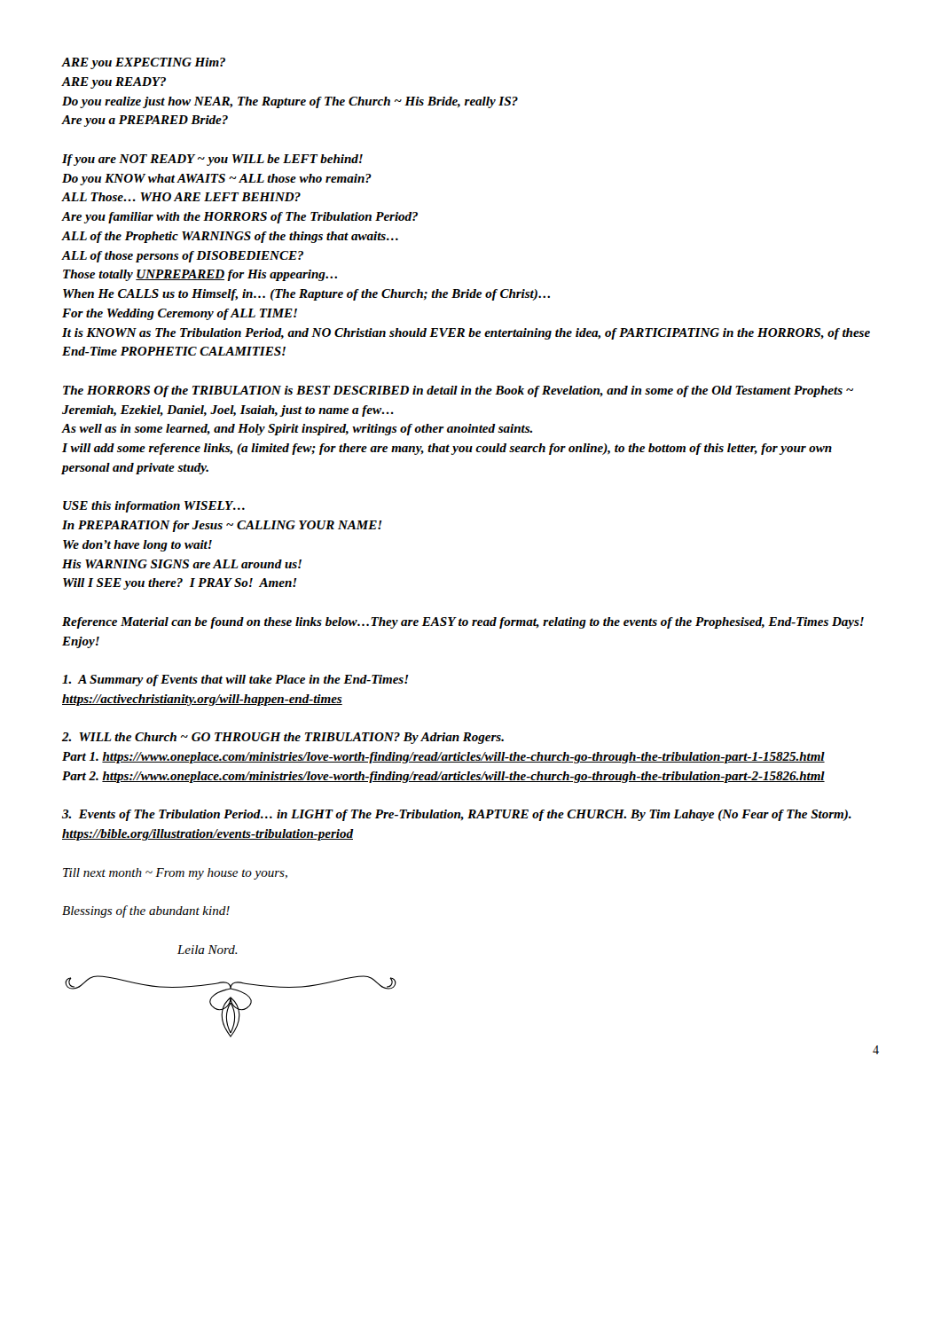ARE you EXPECTING Him?
ARE you READY?
Do you realize just how NEAR, The Rapture of The Church ~ His Bride, really IS?
Are you a PREPARED Bride?
If you are NOT READY ~ you WILL be LEFT behind!
Do you KNOW what AWAITS ~ ALL those who remain?
ALL Those… WHO ARE LEFT BEHIND?
Are you familiar with the HORRORS of The Tribulation Period?
ALL of the Prophetic WARNINGS of the things that awaits…
ALL of those persons of DISOBEDIENCE?
Those totally UNPREPARED for His appearing…
When He CALLS us to Himself, in… (The Rapture of the Church; the Bride of Christ)…
For the Wedding Ceremony of ALL TIME!
It is KNOWN as The Tribulation Period, and NO Christian should EVER be entertaining the idea, of PARTICIPATING in the HORRORS, of these End-Time PROPHETIC CALAMITIES!
The HORRORS Of the TRIBULATION is BEST DESCRIBED in detail in the Book of Revelation, and in some of the Old Testament Prophets ~ Jeremiah, Ezekiel, Daniel, Joel, Isaiah, just to name a few…
As well as in some learned, and Holy Spirit inspired, writings of other anointed saints.
I will add some reference links, (a limited few; for there are many, that you could search for online), to the bottom of this letter, for your own personal and private study.
USE this information WISELY…
In PREPARATION for Jesus ~ CALLING YOUR NAME!
We don’t have long to wait!
His WARNING SIGNS are ALL around us!
Will I SEE you there? I PRAY So! Amen!
Reference Material can be found on these links below…They are EASY to read format, relating to the events of the Prophesised, End-Times Days! Enjoy!
1. A Summary of Events that will take Place in the End-Times!
https://activechristianity.org/will-happen-end-times
2. WILL the Church ~ GO THROUGH the TRIBULATION? By Adrian Rogers.
Part 1. https://www.oneplace.com/ministries/love-worth-finding/read/articles/will-the-church-go-through-the-tribulation-part-1-15825.html
Part 2. https://www.oneplace.com/ministries/love-worth-finding/read/articles/will-the-church-go-through-the-tribulation-part-2-15826.html
3. Events of The Tribulation Period… in LIGHT of The Pre-Tribulation, RAPTURE of the CHURCH. By Tim Lahaye (No Fear of The Storm).
https://bible.org/illustration/events-tribulation-period
Till next month ~ From my house to yours,
Blessings of the abundant kind!
Leila Nord.
4